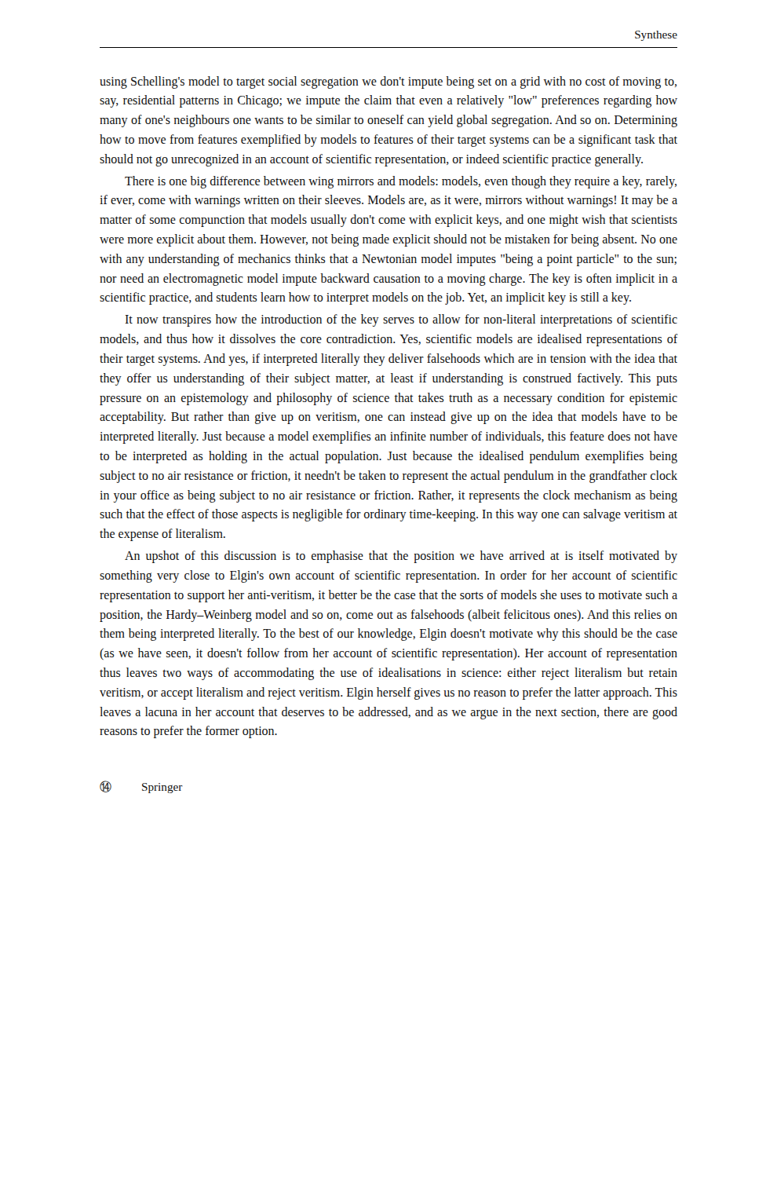Synthese
using Schelling's model to target social segregation we don't impute being set on a grid with no cost of moving to, say, residential patterns in Chicago; we impute the claim that even a relatively "low" preferences regarding how many of one's neighbours one wants to be similar to oneself can yield global segregation. And so on. Determining how to move from features exemplified by models to features of their target systems can be a significant task that should not go unrecognized in an account of scientific representation, or indeed scientific practice generally.
There is one big difference between wing mirrors and models: models, even though they require a key, rarely, if ever, come with warnings written on their sleeves. Models are, as it were, mirrors without warnings! It may be a matter of some compunction that models usually don't come with explicit keys, and one might wish that scientists were more explicit about them. However, not being made explicit should not be mistaken for being absent. No one with any understanding of mechanics thinks that a Newtonian model imputes "being a point particle" to the sun; nor need an electromagnetic model impute backward causation to a moving charge. The key is often implicit in a scientific practice, and students learn how to interpret models on the job. Yet, an implicit key is still a key.
It now transpires how the introduction of the key serves to allow for non-literal interpretations of scientific models, and thus how it dissolves the core contradiction. Yes, scientific models are idealised representations of their target systems. And yes, if interpreted literally they deliver falsehoods which are in tension with the idea that they offer us understanding of their subject matter, at least if understanding is construed factively. This puts pressure on an epistemology and philosophy of science that takes truth as a necessary condition for epistemic acceptability. But rather than give up on veritism, one can instead give up on the idea that models have to be interpreted literally. Just because a model exemplifies an infinite number of individuals, this feature does not have to be interpreted as holding in the actual population. Just because the idealised pendulum exemplifies being subject to no air resistance or friction, it needn't be taken to represent the actual pendulum in the grandfather clock in your office as being subject to no air resistance or friction. Rather, it represents the clock mechanism as being such that the effect of those aspects is negligible for ordinary time-keeping. In this way one can salvage veritism at the expense of literalism.
An upshot of this discussion is to emphasise that the position we have arrived at is itself motivated by something very close to Elgin's own account of scientific representation. In order for her account of scientific representation to support her anti-veritism, it better be the case that the sorts of models she uses to motivate such a position, the Hardy–Weinberg model and so on, come out as falsehoods (albeit felicitous ones). And this relies on them being interpreted literally. To the best of our knowledge, Elgin doesn't motivate why this should be the case (as we have seen, it doesn't follow from her account of scientific representation). Her account of representation thus leaves two ways of accommodating the use of idealisations in science: either reject literalism but retain veritism, or accept literalism and reject veritism. Elgin herself gives us no reason to prefer the latter approach. This leaves a lacuna in her account that deserves to be addressed, and as we argue in the next section, there are good reasons to prefer the former option.
⑭ Springer